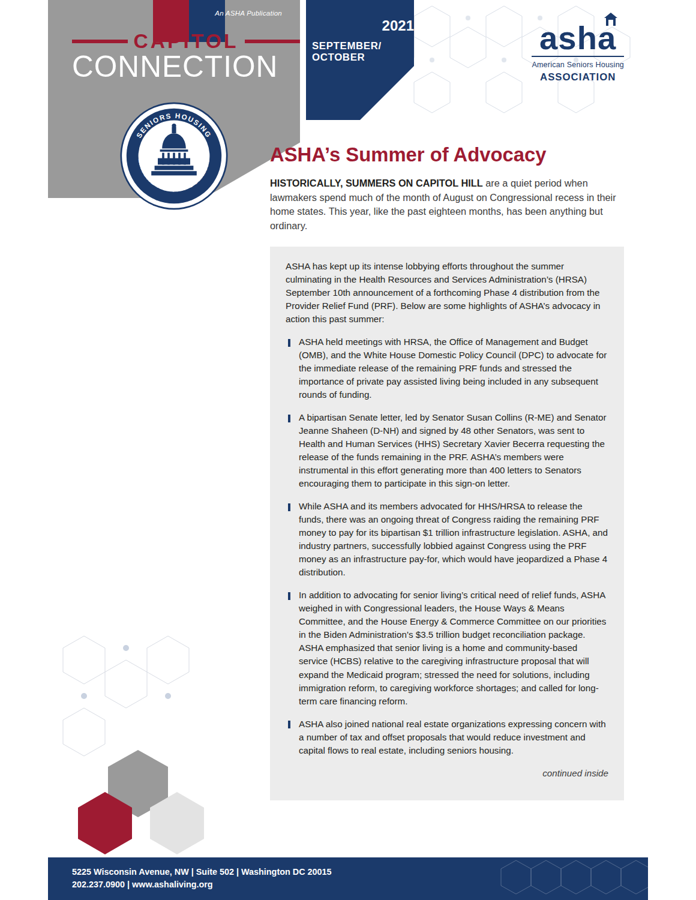An ASHA Publication
CAPITOL
CONNECTION
2021
SEPTEMBER/
OCTOBER
asha
American Seniors Housing
ASSOCIATION
SENIORS HOUSING POLITICAL ACTION COMMITTEE
ASHA’s Summer of Advocacy
HISTORICALLY, SUMMERS ON CAPITOL HILL are a quiet period when lawmakers spend much of the month of August on Congressional recess in their home states. This year, like the past eighteen months, has been anything but ordinary.
ASHA has kept up its intense lobbying efforts throughout the summer culminating in the Health Resources and Services Administration’s (HRSA) September 10th announcement of a forthcoming Phase 4 distribution from the Provider Relief Fund (PRF). Below are some highlights of ASHA’s advocacy in action this past summer:
ASHA held meetings with HRSA, the Office of Management and Budget (OMB), and the White House Domestic Policy Council (DPC) to advocate for the immediate release of the remaining PRF funds and stressed the importance of private pay assisted living being included in any subsequent rounds of funding.
A bipartisan Senate letter, led by Senator Susan Collins (R-ME) and Senator Jeanne Shaheen (D-NH) and signed by 48 other Senators, was sent to Health and Human Services (HHS) Secretary Xavier Becerra requesting the release of the funds remaining in the PRF. ASHA’s members were instrumental in this effort generating more than 400 letters to Senators encouraging them to participate in this sign-on letter.
While ASHA and its members advocated for HHS/HRSA to release the funds, there was an ongoing threat of Congress raiding the remaining PRF money to pay for its bipartisan $1 trillion infrastructure legislation. ASHA, and industry partners, successfully lobbied against Congress using the PRF money as an infrastructure pay-for, which would have jeopardized a Phase 4 distribution.
In addition to advocating for senior living’s critical need of relief funds, ASHA weighed in with Congressional leaders, the House Ways & Means Committee, and the House Energy & Commerce Committee on our priorities in the Biden Administration’s $3.5 trillion budget reconciliation package. ASHA emphasized that senior living is a home and community-based service (HCBS) relative to the caregiving infrastructure proposal that will expand the Medicaid program; stressed the need for solutions, including immigration reform, to caregiving workforce shortages; and called for long-term care financing reform.
ASHA also joined national real estate organizations expressing concern with a number of tax and offset proposals that would reduce investment and capital flows to real estate, including seniors housing.
continued inside
5225 Wisconsin Avenue, NW | Suite 502 | Washington DC 20015
202.237.0900 | www.ashaliving.org